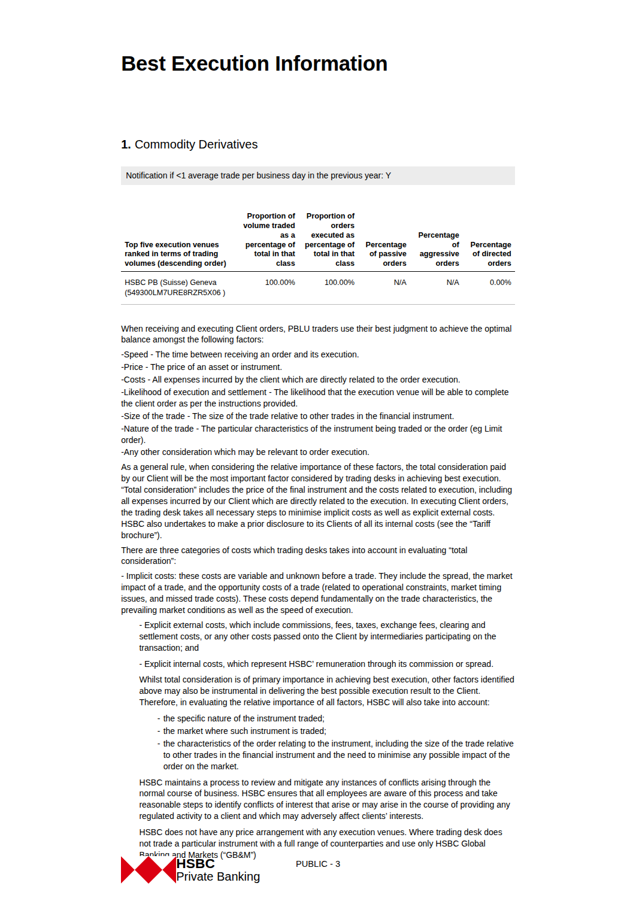Best Execution Information
1. Commodity Derivatives
Notification if <1 average trade per business day in the previous year: Y
| Top five execution venues ranked in terms of trading volumes (descending order) | Proportion of volume traded as a percentage of total in that class | Proportion of orders executed as percentage of total in that class | Percentage of passive orders | Percentage of aggressive orders | Percentage of directed orders |
| --- | --- | --- | --- | --- | --- |
| HSBC PB (Suisse) Geneva (549300LM7URE8RZR5X06 ) | 100.00% | 100.00% | N/A | N/A | 0.00% |
When receiving and executing Client orders, PBLU traders use their best judgment to achieve the optimal balance amongst the following factors:
-Speed - The time between receiving an order and its execution.
-Price - The price of an asset or instrument.
-Costs - All expenses incurred by the client which are directly related to the order execution.
-Likelihood of execution and settlement - The likelihood that the execution venue will be able to complete the client order as per the instructions provided.
-Size of the trade - The size of the trade relative to other trades in the financial instrument.
-Nature of the trade - The particular characteristics of the instrument being traded or the order (eg Limit order).
-Any other consideration which may be relevant to order execution.
As a general rule, when considering the relative importance of these factors, the total consideration paid by our Client will be the most important factor considered by trading desks in achieving best execution. “Total consideration” includes the price of the final instrument and the costs related to execution, including all expenses incurred by our Client which are directly related to the execution. In executing Client orders, the trading desk takes all necessary steps to minimise implicit costs as well as explicit external costs. HSBC also undertakes to make a prior disclosure to its Clients of all its internal costs (see the “Tariff brochure”).
There are three categories of costs which trading desks takes into account in evaluating “total consideration”:
- Implicit costs: these costs are variable and unknown before a trade. They include the spread, the market impact of a trade, and the opportunity costs of a trade (related to operational constraints, market timing issues, and missed trade costs). These costs depend fundamentally on the trade characteristics, the prevailing market conditions as well as the speed of execution.
- Explicit external costs, which include commissions, fees, taxes, exchange fees, clearing and settlement costs, or any other costs passed onto the Client by intermediaries participating on the transaction; and
- Explicit internal costs, which represent HSBC’ remuneration through its commission or spread.
Whilst total consideration is of primary importance in achieving best execution, other factors identified above may also be instrumental in delivering the best possible execution result to the Client. Therefore, in evaluating the relative importance of all factors, HSBC will also take into account:
the specific nature of the instrument traded;
the market where such instrument is traded;
the characteristics of the order relating to the instrument, including the size of the trade relative to other trades in the financial instrument and the need to minimise any possible impact of the order on the market.
HSBC maintains a process to review and mitigate any instances of conflicts arising through the normal course of business. HSBC ensures that all employees are aware of this process and take reasonable steps to identify conflicts of interest that arise or may arise in the course of providing any regulated activity to a client and which may adversely affect clients’ interests.
HSBC does not have any price arrangement with any execution venues. Where trading desk does not trade a particular instrument with a full range of counterparties and use only HSBC Global Banking and Markets (“GB&M”)
PUBLIC - 3
HSBC
Private Banking